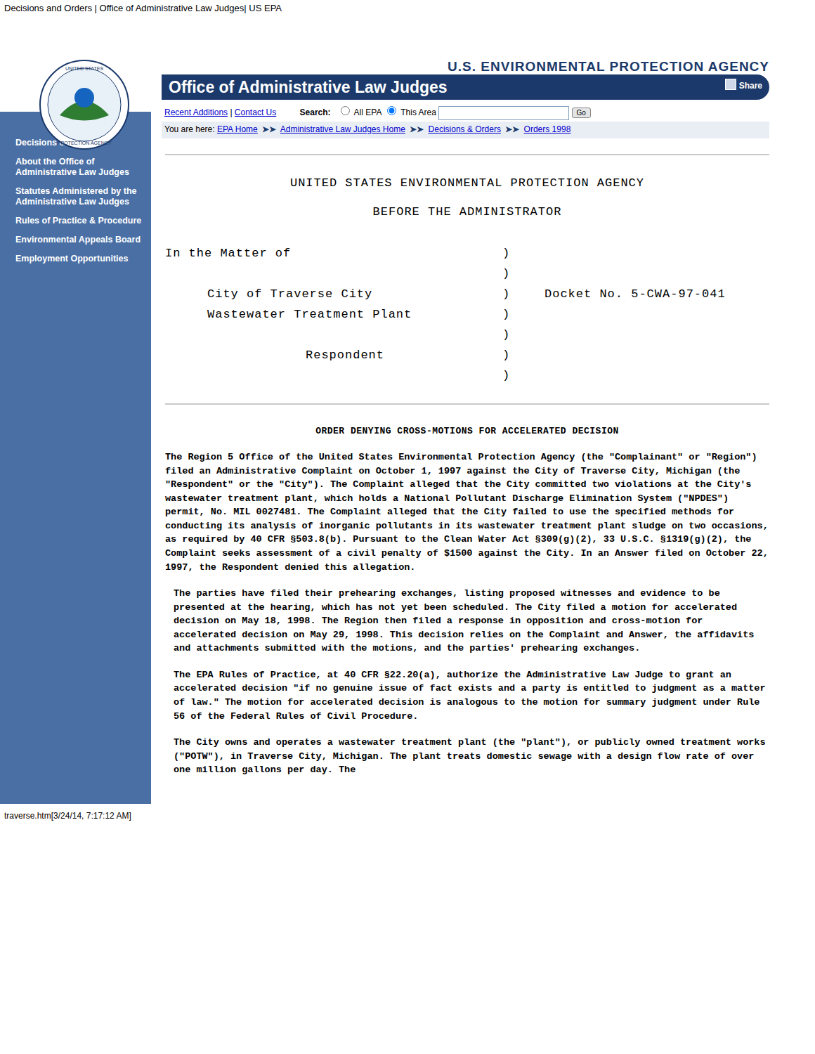Decisions and Orders | Office of Administrative Law Judges| US EPA
U.S. ENVIRONMENTAL PROTECTION AGENCY
Office of Administrative Law Judges
Share
Recent Additions | Contact Us Search: All EPA This Area Go
You are here: EPA Home ➤➤ Administrative Law Judges Home ➤➤ Decisions & Orders ➤➤ Orders 1998
Decisions & Orders
About the Office of Administrative Law Judges
Statutes Administered by the Administrative Law Judges
Rules of Practice & Procedure
Environmental Appeals Board
Employment Opportunities
UNITED STATES ENVIRONMENTAL PROTECTION AGENCY
BEFORE THE ADMINISTRATOR
| In the Matter of | ) | |
| | ) | |
| City of Traverse City | ) | Docket No. 5-CWA-97-041 |
| Wastewater Treatment Plant | ) | |
| | ) | |
| Respondent | ) | |
| | ) | |
ORDER DENYING CROSS-MOTIONS FOR ACCELERATED DECISION
The Region 5 Office of the United States Environmental Protection Agency (the "Complainant" or "Region") filed an Administrative Complaint on October 1, 1997 against the City of Traverse City, Michigan (the "Respondent" or the "City"). The Complaint alleged that the City committed two violations at the City's wastewater treatment plant, which holds a National Pollutant Discharge Elimination System ("NPDES") permit, No. MIL 0027481. The Complaint alleged that the City failed to use the specified methods for conducting its analysis of inorganic pollutants in its wastewater treatment plant sludge on two occasions, as required by 40 CFR §503.8(b). Pursuant to the Clean Water Act §309(g)(2), 33 U.S.C. §1319(g)(2), the Complaint seeks assessment of a civil penalty of $1500 against the City. In an Answer filed on October 22, 1997, the Respondent denied this allegation.
The parties have filed their prehearing exchanges, listing proposed witnesses and evidence to be presented at the hearing, which has not yet been scheduled. The City filed a motion for accelerated decision on May 18, 1998. The Region then filed a response in opposition and cross-motion for accelerated decision on May 29, 1998. This decision relies on the Complaint and Answer, the affidavits and attachments submitted with the motions, and the parties' prehearing exchanges.
The EPA Rules of Practice, at 40 CFR §22.20(a), authorize the Administrative Law Judge to grant an accelerated decision "if no genuine issue of fact exists and a party is entitled to judgment as a matter of law." The motion for accelerated decision is analogous to the motion for summary judgment under Rule 56 of the Federal Rules of Civil Procedure.
The City owns and operates a wastewater treatment plant (the "plant"), or publicly owned treatment works ("POTW"), in Traverse City, Michigan. The plant treats domestic sewage with a design flow rate of over one million gallons per day. The
traverse.htm[3/24/14, 7:17:12 AM]